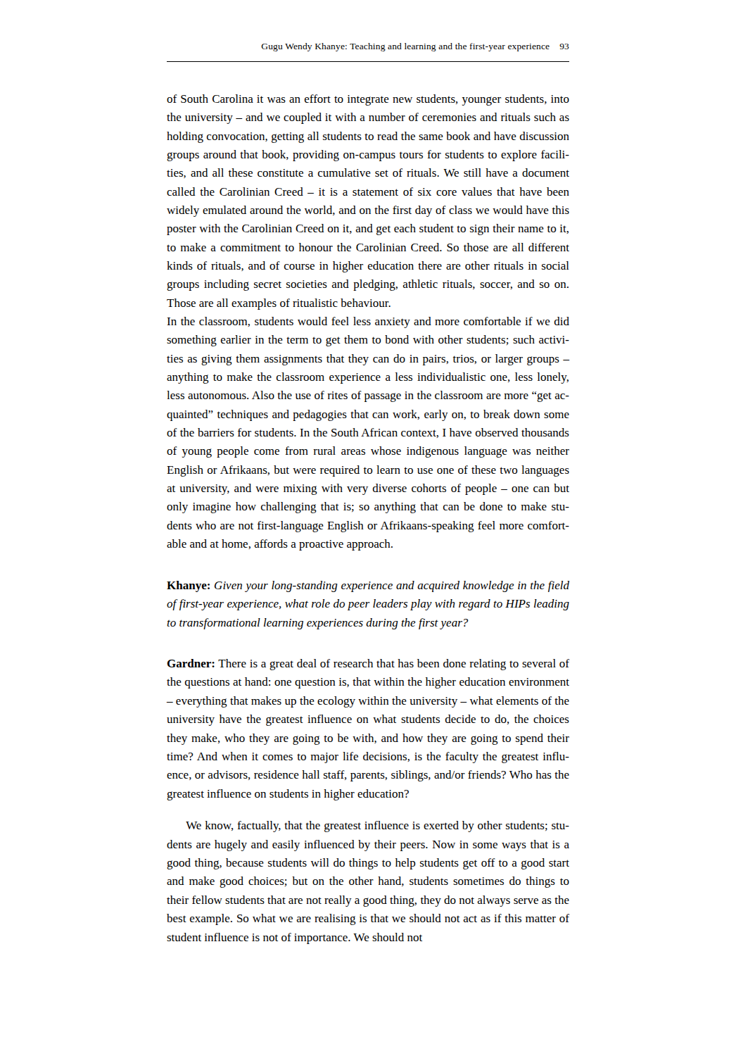Gugu Wendy Khanye: Teaching and learning and the first-year experience93
of South Carolina it was an effort to integrate new students, younger students, into the university – and we coupled it with a number of ceremonies and rituals such as holding convocation, getting all students to read the same book and have discussion groups around that book, providing on-campus tours for students to explore facilities, and all these constitute a cumulative set of rituals. We still have a document called the Carolinian Creed – it is a statement of six core values that have been widely emulated around the world, and on the first day of class we would have this poster with the Carolinian Creed on it, and get each student to sign their name to it, to make a commitment to honour the Carolinian Creed. So those are all different kinds of rituals, and of course in higher education there are other rituals in social groups including secret societies and pledging, athletic rituals, soccer, and so on. Those are all examples of ritualistic behaviour.
In the classroom, students would feel less anxiety and more comfortable if we did something earlier in the term to get them to bond with other students; such activities as giving them assignments that they can do in pairs, trios, or larger groups – anything to make the classroom experience a less individualistic one, less lonely, less autonomous. Also the use of rites of passage in the classroom are more “get acquainted” techniques and pedagogies that can work, early on, to break down some of the barriers for students. In the South African context, I have observed thousands of young people come from rural areas whose indigenous language was neither English or Afrikaans, but were required to learn to use one of these two languages at university, and were mixing with very diverse cohorts of people – one can but only imagine how challenging that is; so anything that can be done to make students who are not first-language English or Afrikaans-speaking feel more comfortable and at home, affords a proactive approach.
Khanye: Given your long-standing experience and acquired knowledge in the field of first-year experience, what role do peer leaders play with regard to HIPs leading to transformational learning experiences during the first year?
Gardner: There is a great deal of research that has been done relating to several of the questions at hand: one question is, that within the higher education environment – everything that makes up the ecology within the university – what elements of the university have the greatest influence on what students decide to do, the choices they make, who they are going to be with, and how they are going to spend their time? And when it comes to major life decisions, is the faculty the greatest influence, or advisors, residence hall staff, parents, siblings, and/or friends? Who has the greatest influence on students in higher education?
We know, factually, that the greatest influence is exerted by other students; students are hugely and easily influenced by their peers. Now in some ways that is a good thing, because students will do things to help students get off to a good start and make good choices; but on the other hand, students sometimes do things to their fellow students that are not really a good thing, they do not always serve as the best example. So what we are realising is that we should not act as if this matter of student influence is not of importance. We should not